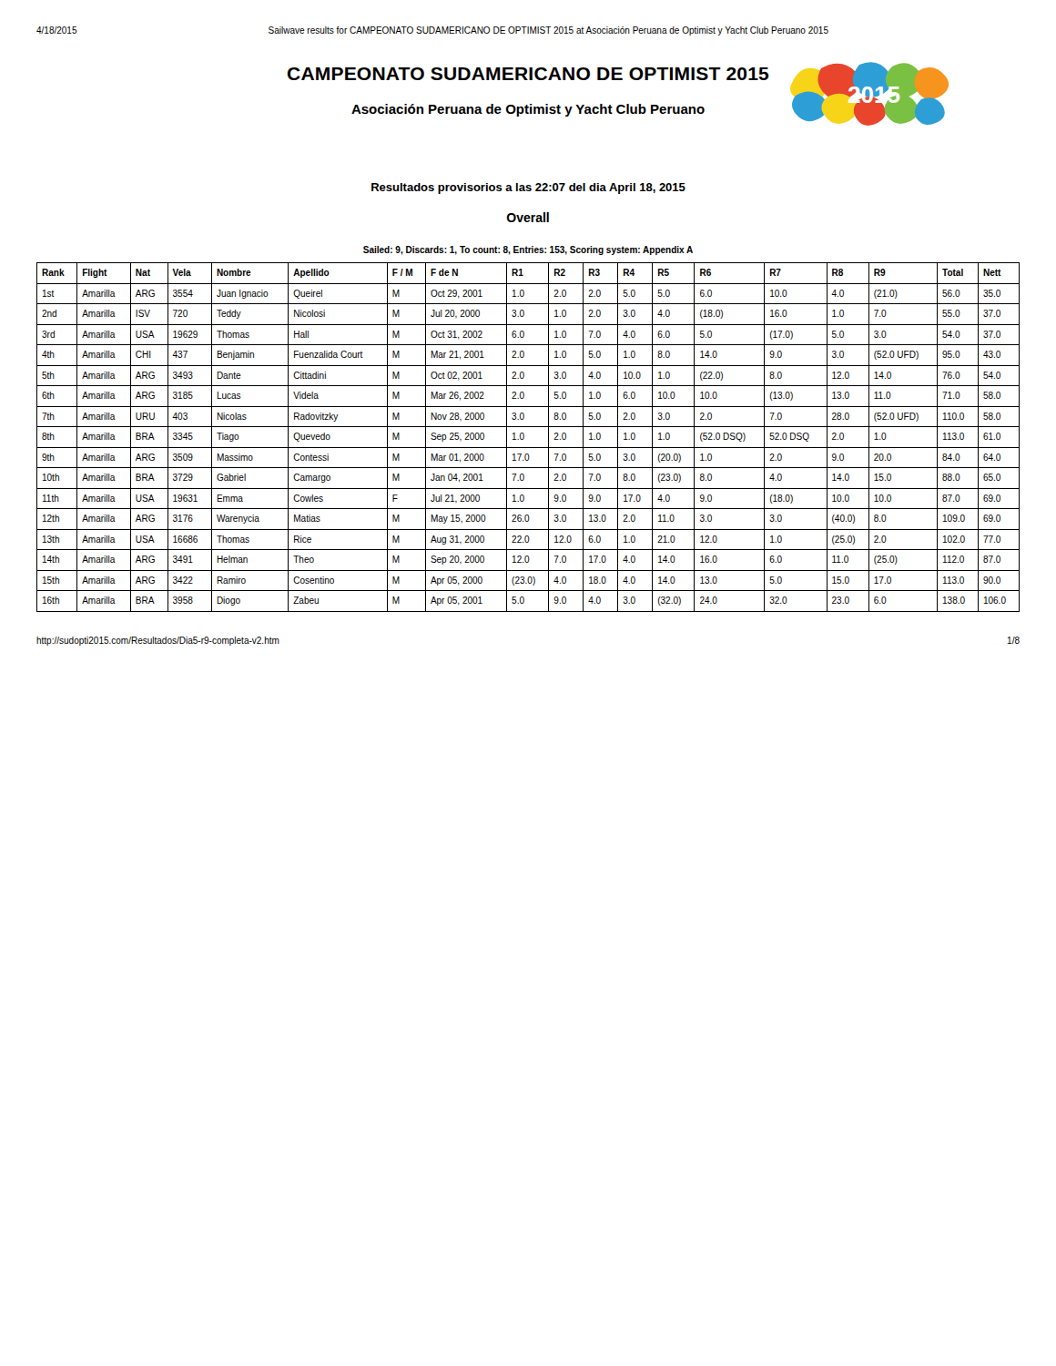4/18/2015
Sailwave results for CAMPEONATO SUDAMERICANO DE OPTIMIST 2015 at Asociación Peruana de Optimist y Yacht Club Peruano 2015
CAMPEONATO SUDAMERICANO DE OPTIMIST 2015
Asociación Peruana de Optimist y Yacht Club Peruano
2015
Resultados provisorios a las 22:07 del dia April 18, 2015
Overall
Sailed: 9, Discards: 1, To count: 8, Entries: 153, Scoring system: Appendix A
| Rank | Flight | Nat | Vela | Nombre | Apellido | F / M | F de N | R1 | R2 | R3 | R4 | R5 | R6 | R7 | R8 | R9 | Total | Nett |
| --- | --- | --- | --- | --- | --- | --- | --- | --- | --- | --- | --- | --- | --- | --- | --- | --- | --- | --- |
| 1st | Amarilla | ARG | 3554 | Juan Ignacio | Queirel | M | Oct 29, 2001 | 1.0 | 2.0 | 2.0 | 5.0 | 5.0 | 6.0 | 10.0 | 4.0 | (21.0) | 56.0 | 35.0 |
| 2nd | Amarilla | ISV | 720 | Teddy | Nicolosi | M | Jul 20, 2000 | 3.0 | 1.0 | 2.0 | 3.0 | 4.0 | (18.0) | 16.0 | 1.0 | 7.0 | 55.0 | 37.0 |
| 3rd | Amarilla | USA | 19629 | Thomas | Hall | M | Oct 31, 2002 | 6.0 | 1.0 | 7.0 | 4.0 | 6.0 | 5.0 | (17.0) | 5.0 | 3.0 | 54.0 | 37.0 |
| 4th | Amarilla | CHI | 437 | Benjamin | Fuenzalida Court | M | Mar 21, 2001 | 2.0 | 1.0 | 5.0 | 1.0 | 8.0 | 14.0 | 9.0 | 3.0 | (52.0 UFD) | 95.0 | 43.0 |
| 5th | Amarilla | ARG | 3493 | Dante | Cittadini | M | Oct 02, 2001 | 2.0 | 3.0 | 4.0 | 10.0 | 1.0 | (22.0) | 8.0 | 12.0 | 14.0 | 76.0 | 54.0 |
| 6th | Amarilla | ARG | 3185 | Lucas | Videla | M | Mar 26, 2002 | 2.0 | 5.0 | 1.0 | 6.0 | 10.0 | 10.0 | (13.0) | 13.0 | 11.0 | 71.0 | 58.0 |
| 7th | Amarilla | URU | 403 | Nicolas | Radovitzky | M | Nov 28, 2000 | 3.0 | 8.0 | 5.0 | 2.0 | 3.0 | 2.0 | 7.0 | 28.0 | (52.0 UFD) | 110.0 | 58.0 |
| 8th | Amarilla | BRA | 3345 | Tiago | Quevedo | M | Sep 25, 2000 | 1.0 | 2.0 | 1.0 | 1.0 | 1.0 | (52.0 DSQ) | 52.0 DSQ | 2.0 | 1.0 | 113.0 | 61.0 |
| 9th | Amarilla | ARG | 3509 | Massimo | Contessi | M | Mar 01, 2000 | 17.0 | 7.0 | 5.0 | 3.0 | (20.0) | 1.0 | 2.0 | 9.0 | 20.0 | 84.0 | 64.0 |
| 10th | Amarilla | BRA | 3729 | Gabriel | Camargo | M | Jan 04, 2001 | 7.0 | 2.0 | 7.0 | 8.0 | (23.0) | 8.0 | 4.0 | 14.0 | 15.0 | 88.0 | 65.0 |
| 11th | Amarilla | USA | 19631 | Emma | Cowles | F | Jul 21, 2000 | 1.0 | 9.0 | 9.0 | 17.0 | 4.0 | 9.0 | (18.0) | 10.0 | 10.0 | 87.0 | 69.0 |
| 12th | Amarilla | ARG | 3176 | Warenycia | Matias | M | May 15, 2000 | 26.0 | 3.0 | 13.0 | 2.0 | 11.0 | 3.0 | 3.0 | (40.0) | 8.0 | 109.0 | 69.0 |
| 13th | Amarilla | USA | 16686 | Thomas | Rice | M | Aug 31, 2000 | 22.0 | 12.0 | 6.0 | 1.0 | 21.0 | 12.0 | 1.0 | (25.0) | 2.0 | 102.0 | 77.0 |
| 14th | Amarilla | ARG | 3491 | Helman | Theo | M | Sep 20, 2000 | 12.0 | 7.0 | 17.0 | 4.0 | 14.0 | 16.0 | 6.0 | 11.0 | (25.0) | 112.0 | 87.0 |
| 15th | Amarilla | ARG | 3422 | Ramiro | Cosentino | M | Apr 05, 2000 | (23.0) | 4.0 | 18.0 | 4.0 | 14.0 | 13.0 | 5.0 | 15.0 | 17.0 | 113.0 | 90.0 |
| 16th | Amarilla | BRA | 3958 | Diogo | Zabeu | M | Apr 05, 2001 | 5.0 | 9.0 | 4.0 | 3.0 | (32.0) | 24.0 | 32.0 | 23.0 | 6.0 | 138.0 | 106.0 |
http://sudopti2015.com/Resultados/Dia5-r9-completa-v2.htm
1/8